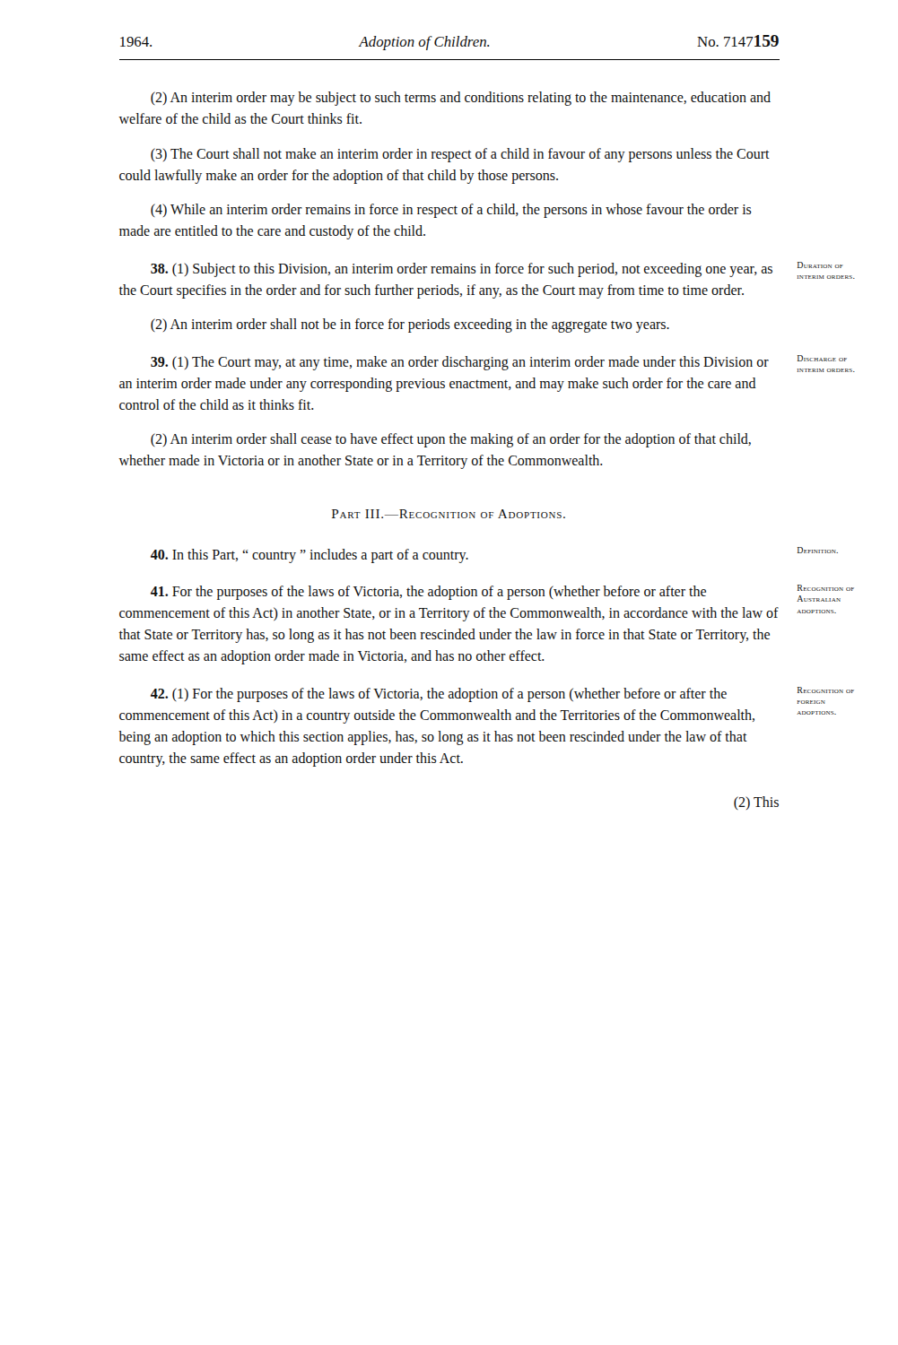1964. Adoption of Children. No. 7147 159
(2) An interim order may be subject to such terms and conditions relating to the maintenance, education and welfare of the child as the Court thinks fit.
(3) The Court shall not make an interim order in respect of a child in favour of any persons unless the Court could lawfully make an order for the adoption of that child by those persons.
(4) While an interim order remains in force in respect of a child, the persons in whose favour the order is made are entitled to the care and custody of the child.
Duration of interim orders.
38. (1) Subject to this Division, an interim order remains in force for such period, not exceeding one year, as the Court specifies in the order and for such further periods, if any, as the Court may from time to time order.
(2) An interim order shall not be in force for periods exceeding in the aggregate two years.
Discharge of interim orders.
39. (1) The Court may, at any time, make an order discharging an interim order made under this Division or an interim order made under any corresponding previous enactment, and may make such order for the care and control of the child as it thinks fit.
(2) An interim order shall cease to have effect upon the making of an order for the adoption of that child, whether made in Victoria or in another State or in a Territory of the Commonwealth.
Part III.—Recognition of Adoptions.
Definition.
40. In this Part, “ country ” includes a part of a country.
Recognition of Australian adoptions.
41. For the purposes of the laws of Victoria, the adoption of a person (whether before or after the commencement of this Act) in another State, or in a Territory of the Commonwealth, in accordance with the law of that State or Territory has, so long as it has not been rescinded under the law in force in that State or Territory, the same effect as an adoption order made in Victoria, and has no other effect.
Recognition of foreign adoptions.
42. (1) For the purposes of the laws of Victoria, the adoption of a person (whether before or after the commencement of this Act) in a country outside the Commonwealth and the Territories of the Commonwealth, being an adoption to which this section applies, has, so long as it has not been rescinded under the law of that country, the same effect as an adoption order under this Act.
(2) This